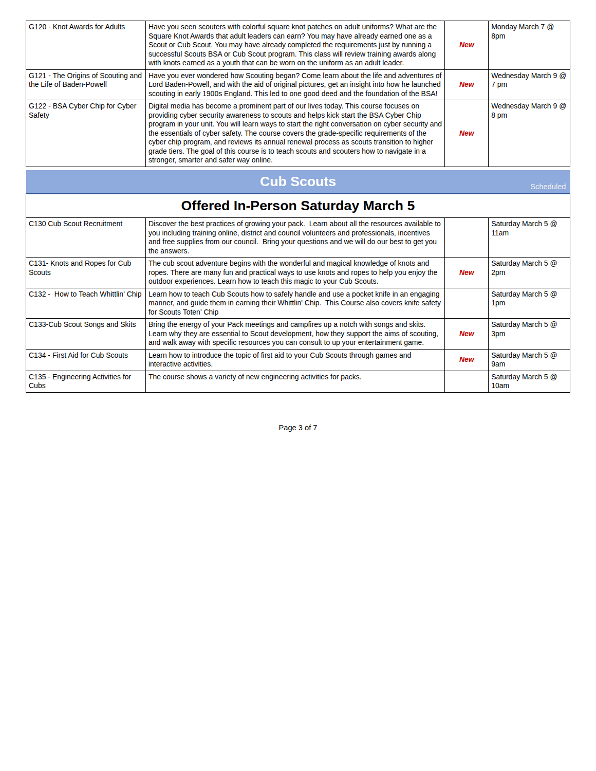| G120 - Knot Awards for Adults | Have you seen scouters with colorful square knot patches on adult uniforms? What are the Square Knot Awards that adult leaders can earn? You may have already earned one as a Scout or Cub Scout. You may have already completed the requirements just by running a successful Scouts BSA or Cub Scout program. This class will review training awards along with knots earned as a youth that can be worn on the uniform as an adult leader. | New | Monday March 7 @ 8pm |
| G121 - The Origins of Scouting and the Life of Baden-Powell | Have you ever wondered how Scouting began? Come learn about the life and adventures of Lord Baden-Powell, and with the aid of original pictures, get an insight into how he launched scouting in early 1900s England. This led to one good deed and the foundation of the BSA! | New | Wednesday March 9 @ 7 pm |
| G122 - BSA Cyber Chip for Cyber Safety | Digital media has become a prominent part of our lives today. This course focuses on providing cyber security awareness to scouts and helps kick start the BSA Cyber Chip program in your unit. You will learn ways to start the right conversation on cyber security and the essentials of cyber safety. The course covers the grade-specific requirements of the cyber chip program, and reviews its annual renewal process as scouts transition to higher grade tiers. The goal of this course is to teach scouts and scouters how to navigate in a stronger, smarter and safer way online. | New | Wednesday March 9 @ 8 pm |
| Cub Scouts Scheduled |
| Offered In-Person Saturday March 5 |
| C130 Cub Scout Recruitment | Discover the best practices of growing your pack. Learn about all the resources available to you including training online, district and council volunteers and professionals, incentives and free supplies from our council. Bring your questions and we will do our best to get you the answers. | | Saturday March 5 @ 11am |
| C131- Knots and Ropes for Cub Scouts | The cub scout adventure begins with the wonderful and magical knowledge of knots and ropes. There are many fun and practical ways to use knots and ropes to help you enjoy the outdoor experiences. Learn how to teach this magic to your Cub Scouts. | New | Saturday March 5 @ 2pm |
| C132 - How to Teach Whittlin' Chip | Learn how to teach Cub Scouts how to safely handle and use a pocket knife in an engaging manner, and guide them in earning their Whittlin' Chip. This Course also covers knife safety for Scouts Toten' Chip | | Saturday March 5 @ 1pm |
| C133-Cub Scout Songs and Skits | Bring the energy of your Pack meetings and campfires up a notch with songs and skits. Learn why they are essential to Scout development, how they support the aims of scouting, and walk away with specific resources you can consult to up your entertainment game. | New | Saturday March 5 @ 3pm |
| C134 - First Aid for Cub Scouts | Learn how to introduce the topic of first aid to your Cub Scouts through games and interactive activities. | New | Saturday March 5 @ 9am |
| C135 - Engineering Activities for Cubs | The course shows a variety of new engineering activities for packs. | | Saturday March 5 @ 10am |
Page 3 of 7